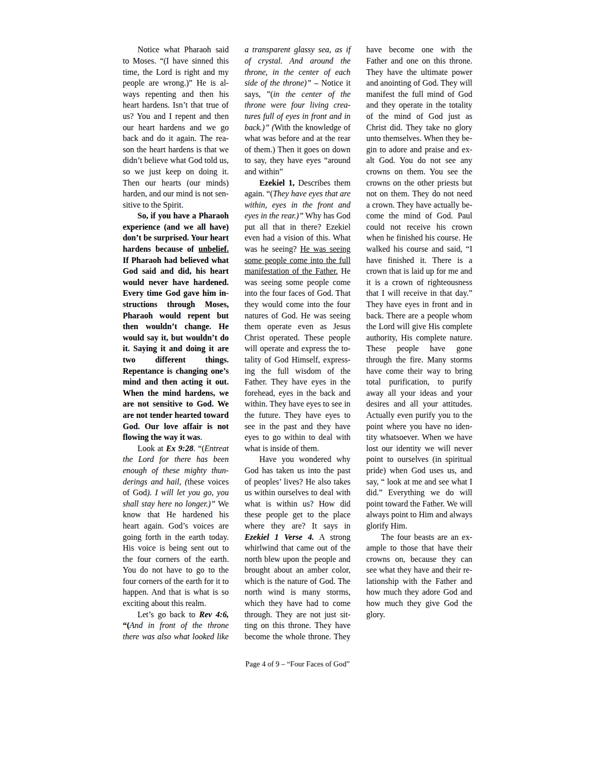Notice what Pharaoh said to Moses. “(I have sinned this time, the Lord is right and my people are wrong.)” He is always repenting and then his heart hardens. Isn’t that true of us? You and I repent and then our heart hardens and we go back and do it again. The reason the heart hardens is that we didn’t believe what God told us, so we just keep on doing it. Then our hearts (our minds) harden, and our mind is not sensitive to the Spirit.
So, if you have a Pharaoh experience (and we all have) don’t be surprised. Your heart hardens because of unbelief. If Pharaoh had believed what God said and did, his heart would never have hardened. Every time God gave him instructions through Moses, Pharaoh would repent but then wouldn’t change. He would say it, but wouldn’t do it. Saying it and doing it are two different things. Repentance is changing one’s mind and then acting it out. When the mind hardens, we are not sensitive to God. We are not tender hearted toward God. Our love affair is not flowing the way it was.
Look at Ex 9:28. “(Entreat the Lord for there has been enough of these mighty thunderings and hail, (these voices of God). I will let you go, you shall stay here no longer.)” We know that He hardened his heart again. God’s voices are going forth in the earth today. His voice is being sent out to the four corners of the earth. You do not have to go to the four corners of the earth for it to happen. And that is what is so exciting about this realm.
Let’s go back to Rev 4:6, “(And in front of the throne there was also what looked like a transparent glassy sea, as if of crystal. And around the throne, in the center of each side of the throne)” – Notice it says, ”(in the center of the throne were four living creatures full of eyes in front and in back.)” (With the knowledge of what was before and at the rear of them.) Then it goes on down to say, they have eyes “around and within”
Ezekiel 1, Describes them again. “(They have eyes that are within, eyes in the front and eyes in the rear.)” Why has God put all that in there? Ezekiel even had a vision of this. What was he seeing? He was seeing some people come into the full manifestation of the Father. He was seeing some people come into the four faces of God. That they would come into the four natures of God. He was seeing them operate even as Jesus Christ operated. These people will operate and express the totality of God Himself, expressing the full wisdom of the Father. They have eyes in the forehead, eyes in the back and within. They have eyes to see in the future. They have eyes to see in the past and they have eyes to go within to deal with what is inside of them.
Have you wondered why God has taken us into the past of peoples’ lives? He also takes us within ourselves to deal with what is within us? How did these people get to the place where they are? It says in Ezekiel 1 Verse 4. A strong whirlwind that came out of the north blew upon the people and brought about an amber color, which is the nature of God. The north wind is many storms, which they have had to come through. They are not just sitting on this throne. They have become the whole throne. They have become one with the Father and one on this throne. They have the ultimate power and anointing of God. They will manifest the full mind of God and they operate in the totality of the mind of God just as Christ did. They take no glory unto themselves. When they begin to adore and praise and exalt God. You do not see any crowns on them. You see the crowns on the other priests but not on them. They do not need a crown. They have actually become the mind of God. Paul could not receive his crown when he finished his course. He walked his course and said, “I have finished it. There is a crown that is laid up for me and it is a crown of righteousness that I will receive in that day.” They have eyes in front and in back. There are a people whom the Lord will give His complete authority, His complete nature. These people have gone through the fire. Many storms have come their way to bring total purification, to purify away all your ideas and your desires and all your attitudes. Actually even purify you to the point where you have no identity whatsoever. When we have lost our identity we will never point to ourselves (in spiritual pride) when God uses us, and say, “ look at me and see what I did.” Everything we do will point toward the Father. We will always point to Him and always glorify Him.
The four beasts are an example to those that have their crowns on, because they can see what they have and their relationship with the Father and how much they adore God and how much they give God the glory.
Page 4 of 9 – “Four Faces of God”